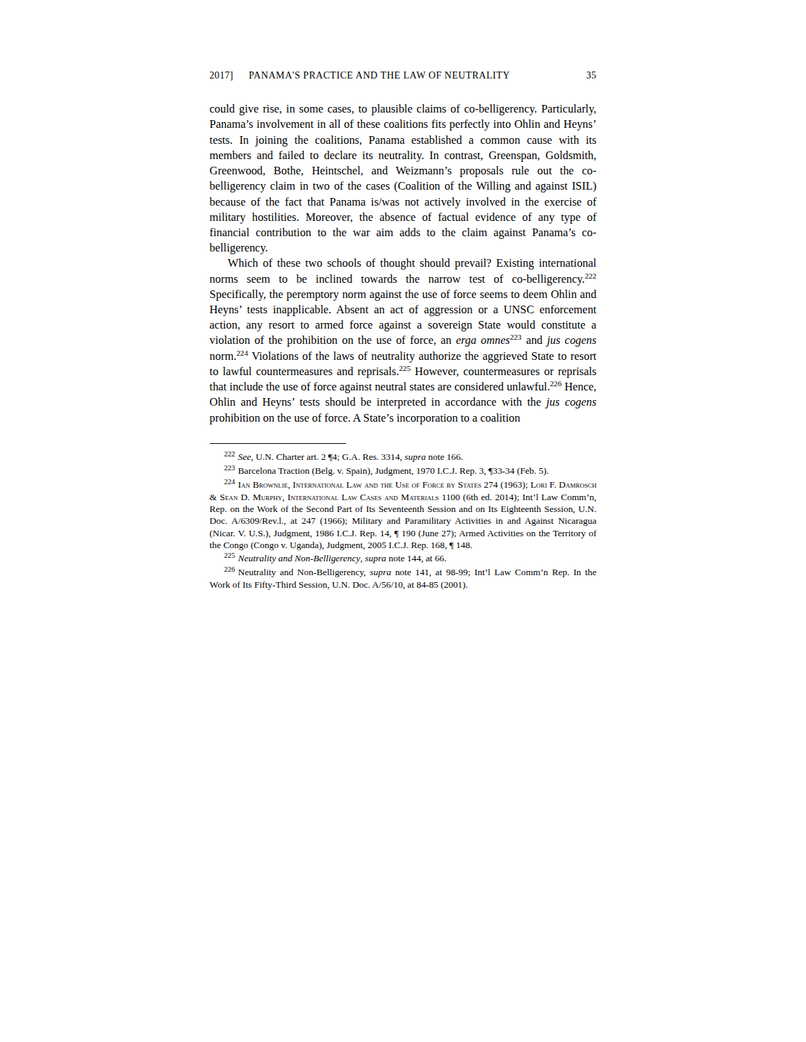35 2017] PANAMA'S PRACTICE AND THE LAW OF NEUTRALITY
could give rise, in some cases, to plausible claims of co-belliger­ency. Particularly, Panama’s involvement in all of these coalitions fits perfectly into Ohlin and Heyns’ tests. In joining the coalitions, Panama established a common cause with its members and failed to declare its neutrality. In contrast, Greenspan, Goldsmith, Green­wood, Bothe, Heintschel, and Weizmann’s proposals rule out the co-belligerency claim in two of the cases (Coalition of the Willing and against ISIL) because of the fact that Panama is/was not actively involved in the exercise of military hostilities. Moreover, the ab­sence of factual evidence of any type of financial contribution to the war aim adds to the claim against Panama’s co-belligerency.
Which of these two schools of thought should prevail? Existing international norms seem to be inclined towards the narrow test of co-belligerency.222 Specifically, the peremptory norm against the use of force seems to deem Ohlin and Heyns’ tests inapplicable. Ab­sent an act of aggression or a UNSC enforcement action, any resort to armed force against a sovereign State would constitute a violation of the prohibition on the use of force, an erga omnes223 and jus co­gens norm.224 Violations of the laws of neutrality authorize the ag­grieved State to resort to lawful countermeasures and reprisals.225 However, countermeasures or reprisals that include the use of force against neutral states are considered unlawful.226 Hence, Ohlin and Heyns’ tests should be interpreted in accordance with the jus cogens prohibition on the use of force. A State’s incorporation to a coalition
222 See, U.N. Charter art. 2 ¶4; G.A. Res. 3314, supra note 166.
223 Barcelona Traction (Belg. v. Spain), Judgment, 1970 I.C.J. Rep. 3, ¶33-34 (Feb. 5).
224 Ian Brownlie, International Law and the Use of Force by States 274 (1963); Lori F. Damrosch & Sean D. Murphy, International Law Cases and Materials 1100 (6th ed. 2014); Int’l Law Comm’n, Rep. on the Work of the Second Part of Its Seventeenth Session and on Its Eighteenth Session, U.N. Doc. A/6309/Rev.l., at 247 (1966); Military and Paramilitary Activities in and Against Nicaragua (Nicar. V. U.S.), Judgment, 1986 I.C.J. Rep. 14, ¶ 190 (June 27); Armed Activities on the Territory of the Congo (Congo v. Uganda), Judgment, 2005 I.C.J. Rep. 168, ¶ 148.
225 Neutrality and Non-Belligerency, supra note 144, at 66.
226 Neutrality and Non-Belligerency, supra note 141, at 98-99; Int’l Law Comm’n Rep. In the Work of Its Fifty-Third Session, U.N. Doc. A/56/10, at 84-85 (2001).